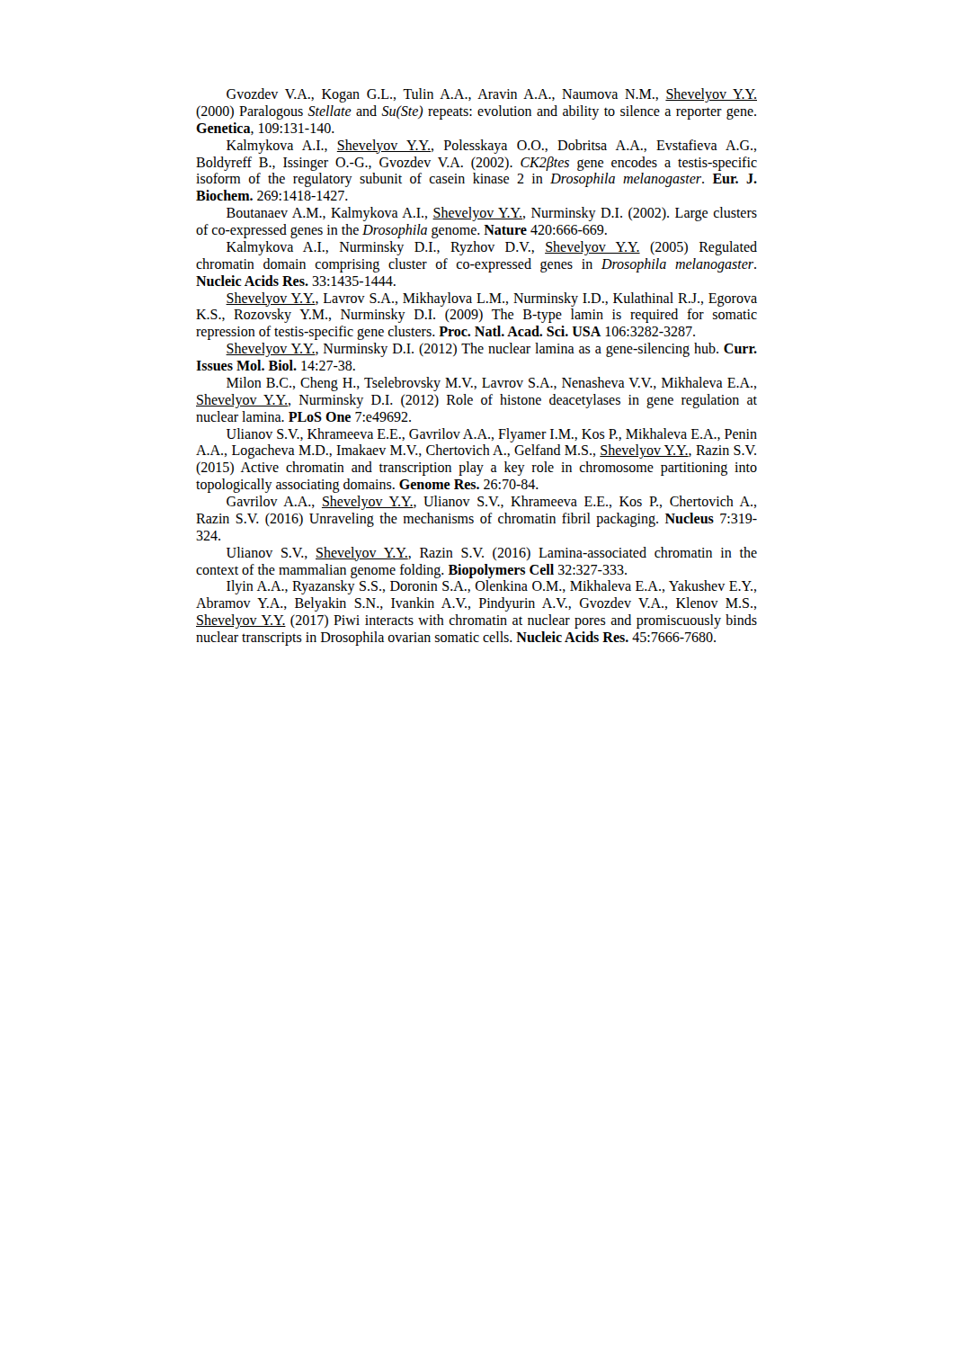Gvozdev V.A., Kogan G.L., Tulin A.A., Aravin A.A., Naumova N.M., Shevelyov Y.Y. (2000) Paralogous Stellate and Su(Ste) repeats: evolution and ability to silence a reporter gene. Genetica, 109:131-140.
Kalmykova A.I., Shevelyov Y.Y., Polesskaya O.O., Dobritsa A.A., Evstafieva A.G., Boldyreff B., Issinger O.-G., Gvozdev V.A. (2002). CK2βtes gene encodes a testis-specific isoform of the regulatory subunit of casein kinase 2 in Drosophila melanogaster. Eur. J. Biochem. 269:1418-1427.
Boutanaev A.M., Kalmykova A.I., Shevelyov Y.Y., Nurminsky D.I. (2002). Large clusters of co-expressed genes in the Drosophila genome. Nature 420:666-669.
Kalmykova A.I., Nurminsky D.I., Ryzhov D.V., Shevelyov Y.Y. (2005) Regulated chromatin domain comprising cluster of co-expressed genes in Drosophila melanogaster. Nucleic Acids Res. 33:1435-1444.
Shevelyov Y.Y., Lavrov S.A., Mikhaylova L.M., Nurminsky I.D., Kulathinal R.J., Egorova K.S., Rozovsky Y.M., Nurminsky D.I. (2009) The B-type lamin is required for somatic repression of testis-specific gene clusters. Proc. Natl. Acad. Sci. USA 106:3282-3287.
Shevelyov Y.Y., Nurminsky D.I. (2012) The nuclear lamina as a gene-silencing hub. Curr. Issues Mol. Biol. 14:27-38.
Milon B.C., Cheng H., Tselebrovsky M.V., Lavrov S.A., Nenasheva V.V., Mikhaleva E.A., Shevelyov Y.Y., Nurminsky D.I. (2012) Role of histone deacetylases in gene regulation at nuclear lamina. PLoS One 7:e49692.
Ulianov S.V., Khrameeva E.E., Gavrilov A.A., Flyamer I.M., Kos P., Mikhaleva E.A., Penin A.A., Logacheva M.D., Imakaev M.V., Chertovich A., Gelfand M.S., Shevelyov Y.Y., Razin S.V. (2015) Active chromatin and transcription play a key role in chromosome partitioning into topologically associating domains. Genome Res. 26:70-84.
Gavrilov A.A., Shevelyov Y.Y., Ulianov S.V., Khrameeva E.E., Kos P., Chertovich A., Razin S.V. (2016) Unraveling the mechanisms of chromatin fibril packaging. Nucleus 7:319-324.
Ulianov S.V., Shevelyov Y.Y., Razin S.V. (2016) Lamina-associated chromatin in the context of the mammalian genome folding. Biopolymers Cell 32:327-333.
Ilyin A.A., Ryazansky S.S., Doronin S.A., Olenkina O.M., Mikhaleva E.A., Yakushev E.Y., Abramov Y.A., Belyakin S.N., Ivankin A.V., Pindyurin A.V., Gvozdev V.A., Klenov M.S., Shevelyov Y.Y. (2017) Piwi interacts with chromatin at nuclear pores and promiscuously binds nuclear transcripts in Drosophila ovarian somatic cells. Nucleic Acids Res. 45:7666-7680.